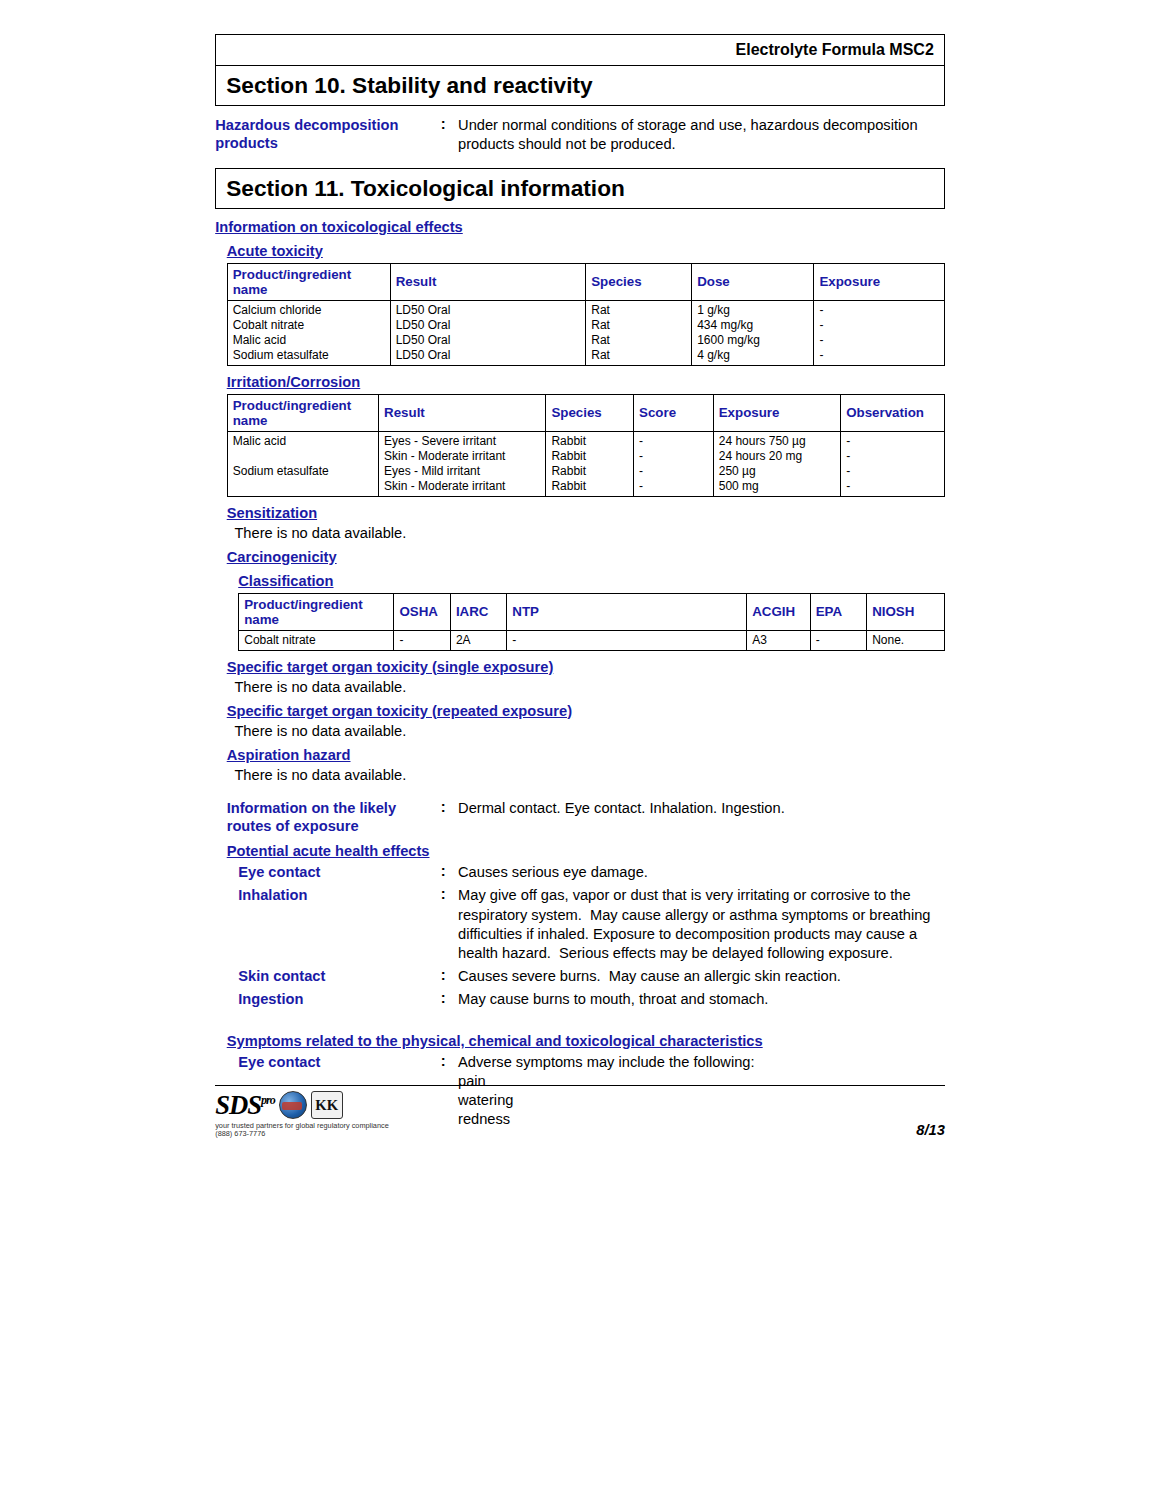Electrolyte Formula MSC2
Section 10. Stability and reactivity
Hazardous decomposition products
:
Under normal conditions of storage and use, hazardous decomposition products should not be produced.
Section 11. Toxicological information
Information on toxicological effects
Acute toxicity
| Product/ingredient name | Result | Species | Dose | Exposure |
| --- | --- | --- | --- | --- |
| Calcium chloride Cobalt nitrate Malic acid Sodium etasulfate | LD50 Oral LD50 Oral LD50 Oral LD50 Oral | Rat Rat Rat Rat | 1 g/kg 434 mg/kg 1600 mg/kg 4 g/kg | - - - - |
Irritation/Corrosion
| Product/ingredient name | Result | Species | Score | Exposure | Observation |
| --- | --- | --- | --- | --- | --- |
| Malic acid Sodium etasulfate | Eyes - Severe irritant Skin - Moderate irritant Eyes - Mild irritant Skin - Moderate irritant | Rabbit Rabbit Rabbit Rabbit | - - - - | 24 hours 750 µg 24 hours 20 mg 250 µg 500 mg | - - - - |
Sensitization
There is no data available.
Carcinogenicity
Classification
| Product/ingredient name | OSHA | IARC | NTP | ACGIH | EPA | NIOSH |
| --- | --- | --- | --- | --- | --- | --- |
| Cobalt nitrate | - | 2A | - | A3 | - | None. |
Specific target organ toxicity (single exposure)
There is no data available.
Specific target organ toxicity (repeated exposure)
There is no data available.
Aspiration hazard
There is no data available.
Information on the likely routes of exposure
:
Dermal contact. Eye contact. Inhalation. Ingestion.
Potential acute health effects
Eye contact
:
Causes serious eye damage.
Inhalation
:
May give off gas, vapor or dust that is very irritating or corrosive to the respiratory system. May cause allergy or asthma symptoms or breathing difficulties if inhaled. Exposure to decomposition products may cause a health hazard. Serious effects may be delayed following exposure.
Skin contact
:
Causes severe burns. May cause an allergic skin reaction.
Ingestion
:
May cause burns to mouth, throat and stomach.
Symptoms related to the physical, chemical and toxicological characteristics
Eye contact
:
Adverse symptoms may include the following:
pain
watering
redness
SDSpro KK
your trusted partners for global regulatory compliance
(888) 673-7776
8/13